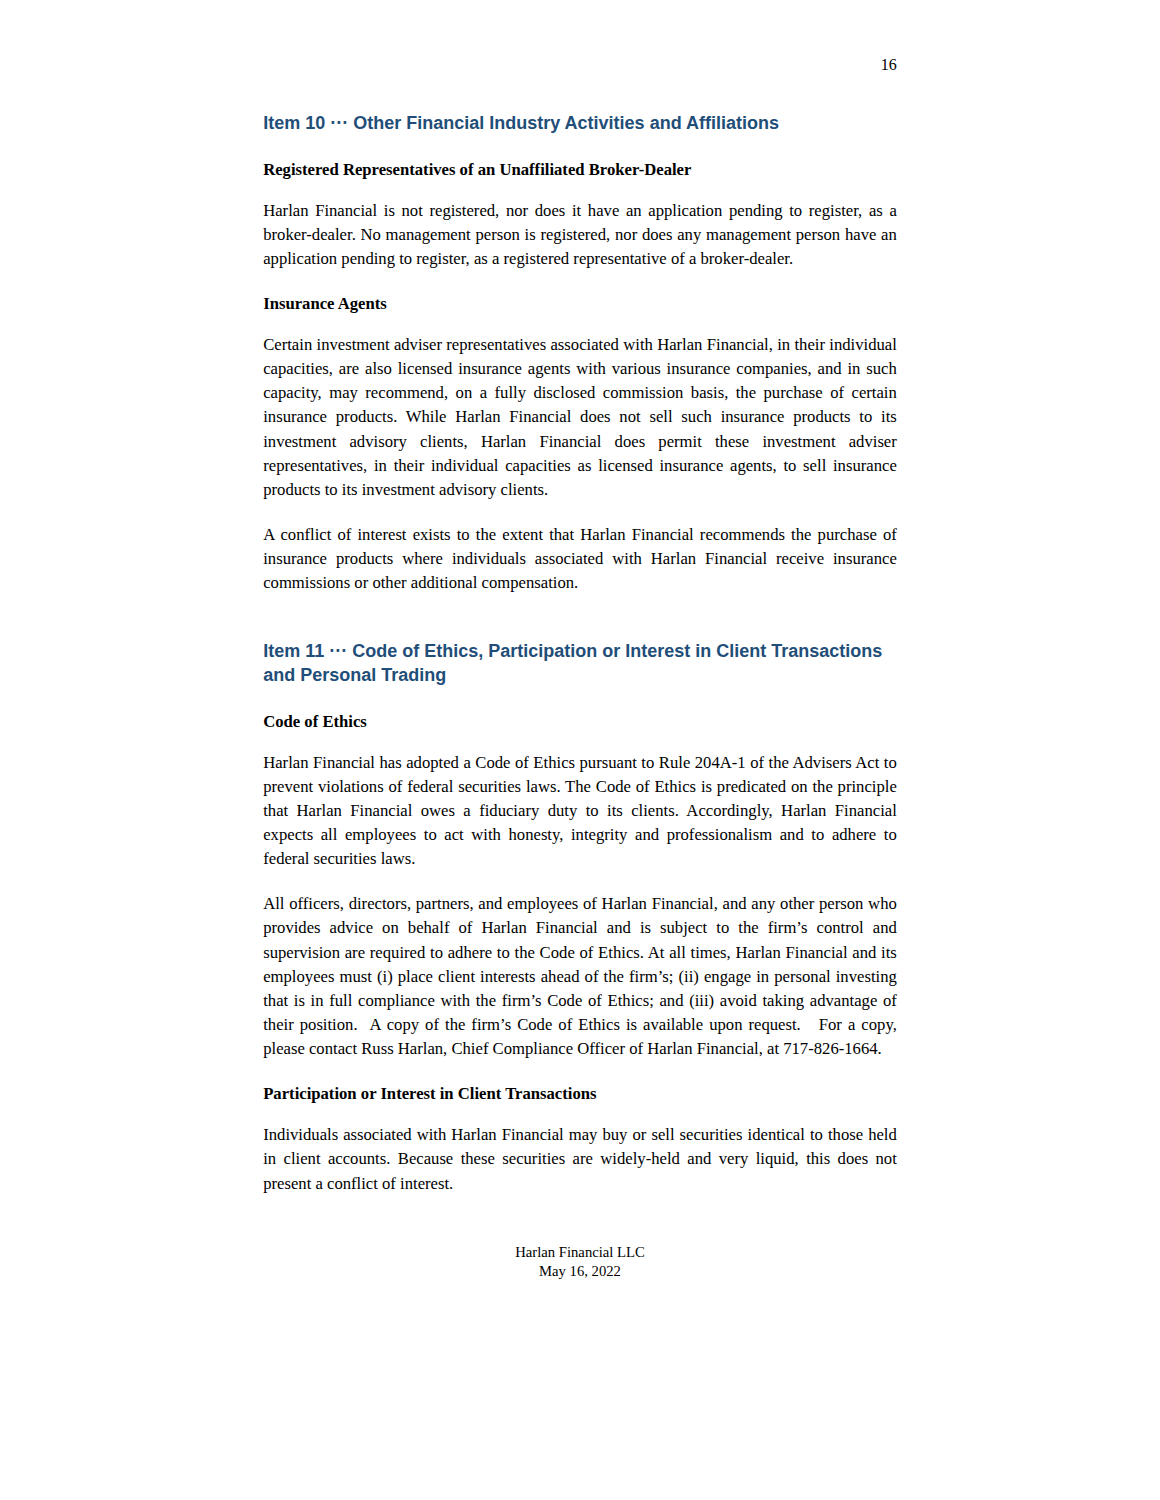16
Item 10 ‧‧‧ Other Financial Industry Activities and Affiliations
Registered Representatives of an Unaffiliated Broker-Dealer
Harlan Financial is not registered, nor does it have an application pending to register, as a broker-dealer. No management person is registered, nor does any management person have an application pending to register, as a registered representative of a broker-dealer.
Insurance Agents
Certain investment adviser representatives associated with Harlan Financial, in their individual capacities, are also licensed insurance agents with various insurance companies, and in such capacity, may recommend, on a fully disclosed commission basis, the purchase of certain insurance products. While Harlan Financial does not sell such insurance products to its investment advisory clients, Harlan Financial does permit these investment adviser representatives, in their individual capacities as licensed insurance agents, to sell insurance products to its investment advisory clients.
A conflict of interest exists to the extent that Harlan Financial recommends the purchase of insurance products where individuals associated with Harlan Financial receive insurance commissions or other additional compensation.
Item 11 ‧‧‧ Code of Ethics, Participation or Interest in Client Transactions and Personal Trading
Code of Ethics
Harlan Financial has adopted a Code of Ethics pursuant to Rule 204A-1 of the Advisers Act to prevent violations of federal securities laws. The Code of Ethics is predicated on the principle that Harlan Financial owes a fiduciary duty to its clients. Accordingly, Harlan Financial expects all employees to act with honesty, integrity and professionalism and to adhere to federal securities laws.
All officers, directors, partners, and employees of Harlan Financial, and any other person who provides advice on behalf of Harlan Financial and is subject to the firm’s control and supervision are required to adhere to the Code of Ethics. At all times, Harlan Financial and its employees must (i) place client interests ahead of the firm’s; (ii) engage in personal investing that is in full compliance with the firm’s Code of Ethics; and (iii) avoid taking advantage of their position. A copy of the firm’s Code of Ethics is available upon request. For a copy, please contact Russ Harlan, Chief Compliance Officer of Harlan Financial, at 717-826-1664.
Participation or Interest in Client Transactions
Individuals associated with Harlan Financial may buy or sell securities identical to those held in client accounts. Because these securities are widely-held and very liquid, this does not present a conflict of interest.
Harlan Financial LLC May 16, 2022